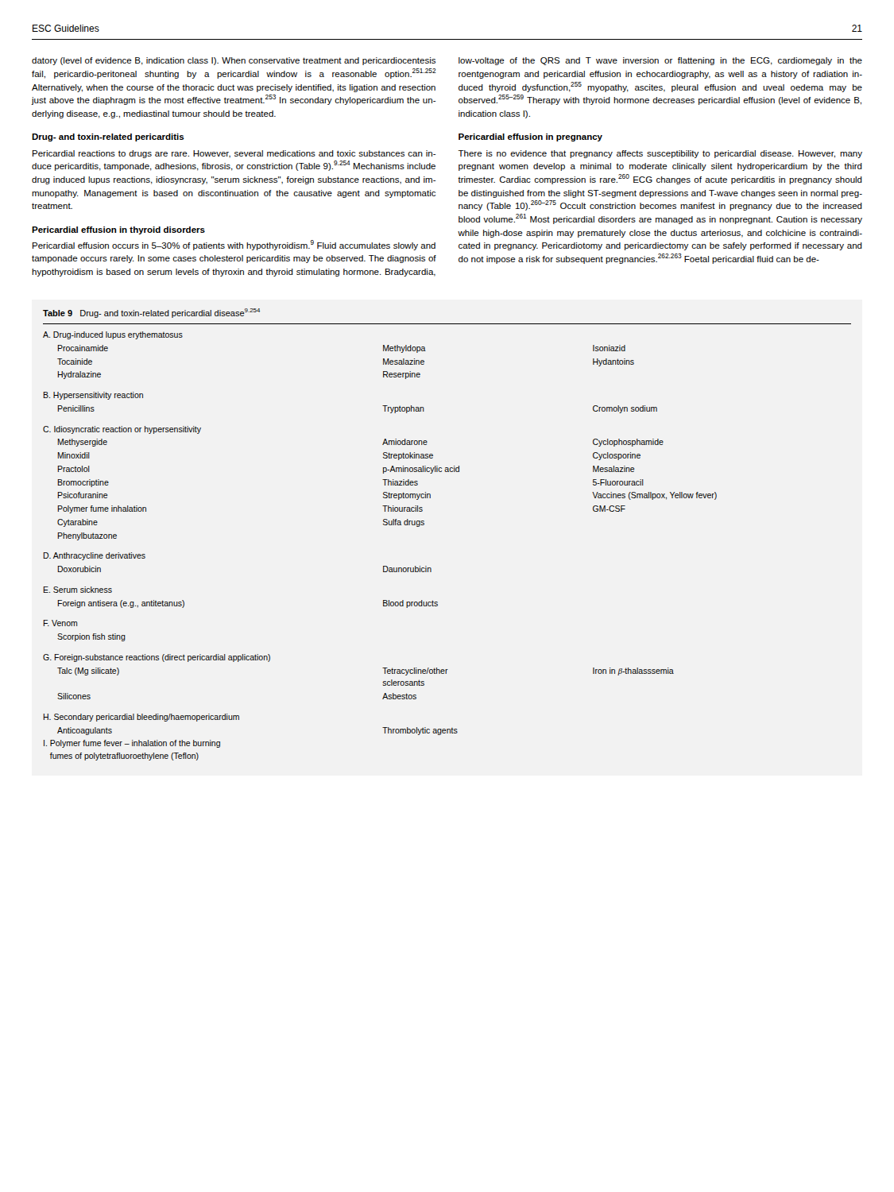ESC Guidelines 21
datory (level of evidence B, indication class I). When conservative treatment and pericardiocentesis fail, pericardio-peritoneal shunting by a pericardial window is a reasonable option.251.252 Alternatively, when the course of the thoracic duct was precisely identified, its ligation and resection just above the diaphragm is the most effective treatment.253 In secondary chylopericardium the underlying disease, e.g., mediastinal tumour should be treated.
Drug- and toxin-related pericarditis
Pericardial reactions to drugs are rare. However, several medications and toxic substances can induce pericarditis, tamponade, adhesions, fibrosis, or constriction (Table 9).9.254 Mechanisms include drug induced lupus reactions, idiosyncrasy, "serum sickness", foreign substance reactions, and immunopathy. Management is based on discontinuation of the causative agent and symptomatic treatment.
Pericardial effusion in thyroid disorders
Pericardial effusion occurs in 5–30% of patients with hypothyroidism.9 Fluid accumulates slowly and tamponade occurs rarely. In some cases cholesterol pericarditis may be observed. The diagnosis of hypothyroidism is based on serum levels of thyroxin and thyroid stimulating hormone. Bradycardia, low-voltage of the QRS and T wave inversion or flattening in the ECG, cardiomegaly in the roentgenogram and pericardial effusion in echocardiography, as well as a history of radiation induced thyroid dysfunction,255 myopathy, ascites, pleural effusion and uveal oedema may be observed.255–259 Therapy with thyroid hormone decreases pericardial effusion (level of evidence B, indication class I).
Pericardial effusion in pregnancy
There is no evidence that pregnancy affects susceptibility to pericardial disease. However, many pregnant women develop a minimal to moderate clinically silent hydropericardium by the third trimester. Cardiac compression is rare.260 ECG changes of acute pericarditis in pregnancy should be distinguished from the slight ST-segment depressions and T-wave changes seen in normal pregnancy (Table 10).260–275 Occult constriction becomes manifest in pregnancy due to the increased blood volume.261 Most pericardial disorders are managed as in nonpregnant. Caution is necessary while high-dose aspirin may prematurely close the ductus arteriosus, and colchicine is contraindicated in pregnancy. Pericardiotomy and pericardiectomy can be safely performed if necessary and do not impose a risk for subsequent pregnancies.262.263 Foetal pericardial fluid can be de-
Table 9 Drug- and toxin-related pericardial disease9.254
| A. Drug-induced lupus erythematosus | | |
| Procainamide | Methyldopa | Isoniazid |
| Tocainide | Mesalazine | Hydantoins |
| Hydralazine | Reserpine | |
| B. Hypersensitivity reaction | | |
| Penicillins | Tryptophan | Cromolyn sodium |
| C. Idiosyncratic reaction or hypersensitivity | | |
| Methysergide | Amiodarone | Cyclophosphamide |
| Minoxidil | Streptokinase | Cyclosporine |
| Practolol | p-Aminosalicylic acid | Mesalazine |
| Bromocriptine | Thiazides | 5-Fluorouracil |
| Psicofuranine | Streptomycin | Vaccines (Smallpox, Yellow fever) |
| Polymer fume inhalation | Thiouracils | GM-CSF |
| Cytarabine | Sulfa drugs | |
| Phenylbutazone | | |
| D. Anthracycline derivatives | | |
| Doxorubicin | Daunorubicin | |
| E. Serum sickness | | |
| Foreign antisera (e.g., antitetanus) | Blood products | |
| F. Venom | | |
| Scorpion fish sting | | |
| G. Foreign-substance reactions (direct pericardial application) | | |
| Talc (Mg silicate) | Tetracycline/other sclerosants | Iron in β -thalasssemia |
| Silicones | Asbestos | |
| H. Secondary pericardial bleeding/haemopericardium | | |
| Anticoagulants | Thrombolytic agents | |
| I. Polymer fume fever – inhalation of the burning fumes of polytetrafluoroethylene (Teflon) | | |